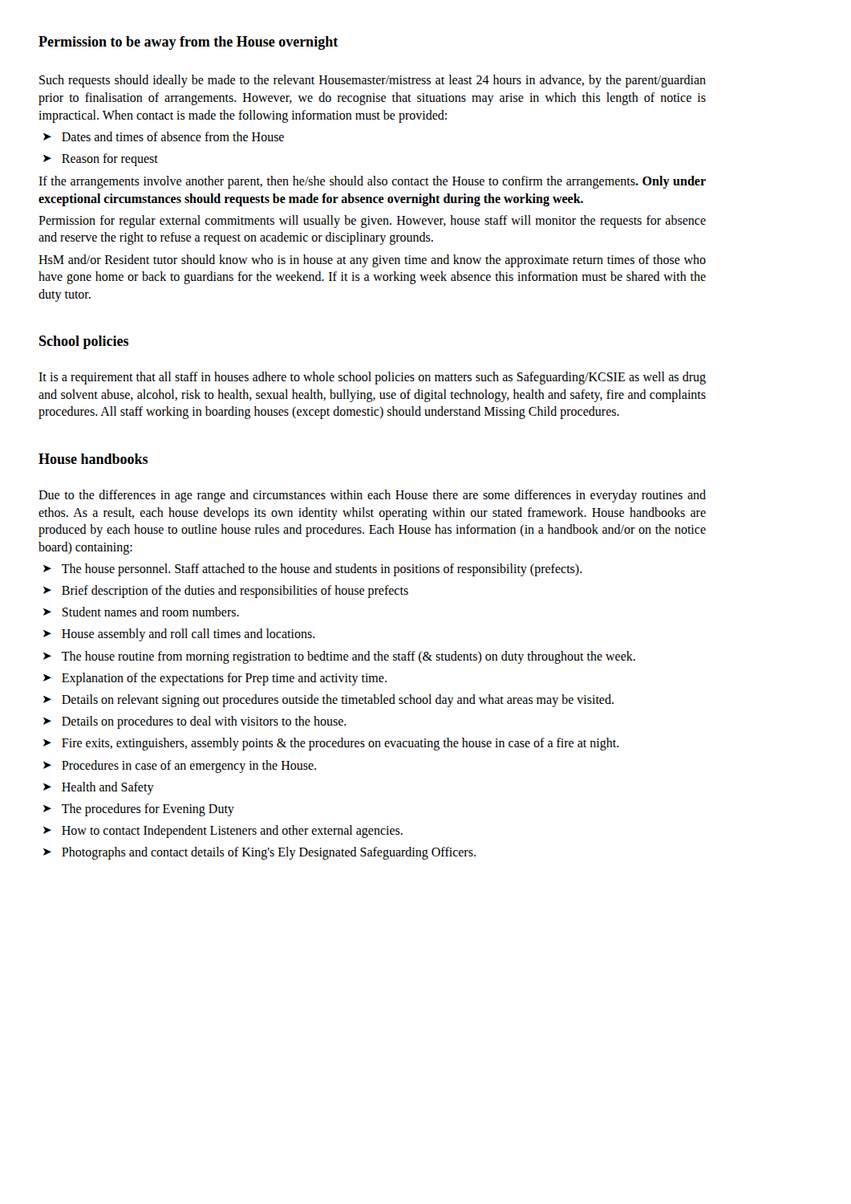Permission to be away from the House overnight
Such requests should ideally be made to the relevant Housemaster/mistress at least 24 hours in advance, by the parent/guardian prior to finalisation of arrangements. However, we do recognise that situations may arise in which this length of notice is impractical. When contact is made the following information must be provided:
Dates and times of absence from the House
Reason for request
If the arrangements involve another parent, then he/she should also contact the House to confirm the arrangements. Only under exceptional circumstances should requests be made for absence overnight during the working week.
Permission for regular external commitments will usually be given. However, house staff will monitor the requests for absence and reserve the right to refuse a request on academic or disciplinary grounds.
HsM and/or Resident tutor should know who is in house at any given time and know the approximate return times of those who have gone home or back to guardians for the weekend. If it is a working week absence this information must be shared with the duty tutor.
School policies
It is a requirement that all staff in houses adhere to whole school policies on matters such as Safeguarding/KCSIE as well as drug and solvent abuse, alcohol, risk to health, sexual health, bullying, use of digital technology, health and safety, fire and complaints procedures. All staff working in boarding houses (except domestic) should understand Missing Child procedures.
House handbooks
Due to the differences in age range and circumstances within each House there are some differences in everyday routines and ethos. As a result, each house develops its own identity whilst operating within our stated framework. House handbooks are produced by each house to outline house rules and procedures. Each House has information (in a handbook and/or on the notice board) containing:
The house personnel. Staff attached to the house and students in positions of responsibility (prefects).
Brief description of the duties and responsibilities of house prefects
Student names and room numbers.
House assembly and roll call times and locations.
The house routine from morning registration to bedtime and the staff (& students) on duty throughout the week.
Explanation of the expectations for Prep time and activity time.
Details on relevant signing out procedures outside the timetabled school day and what areas may be visited.
Details on procedures to deal with visitors to the house.
Fire exits, extinguishers, assembly points & the procedures on evacuating the house in case of a fire at night.
Procedures in case of an emergency in the House.
Health and Safety
The procedures for Evening Duty
How to contact Independent Listeners and other external agencies.
Photographs and contact details of King's Ely Designated Safeguarding Officers.